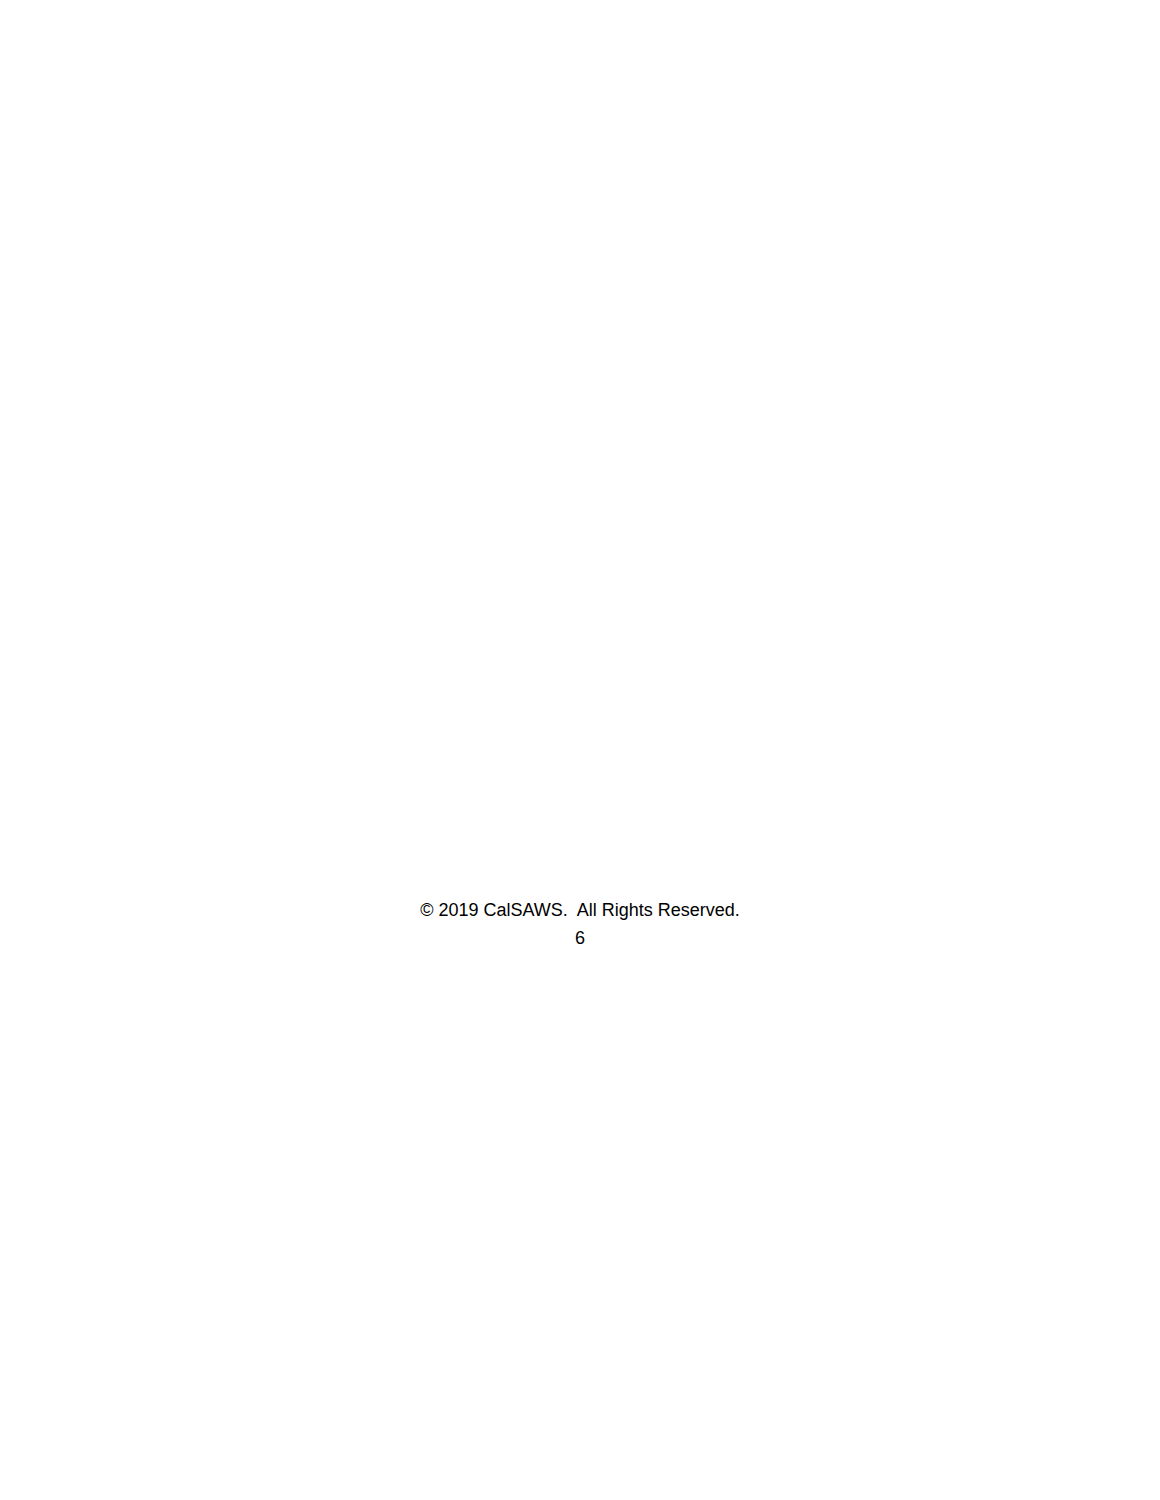© 2019 CalSAWS. All Rights Reserved.
6